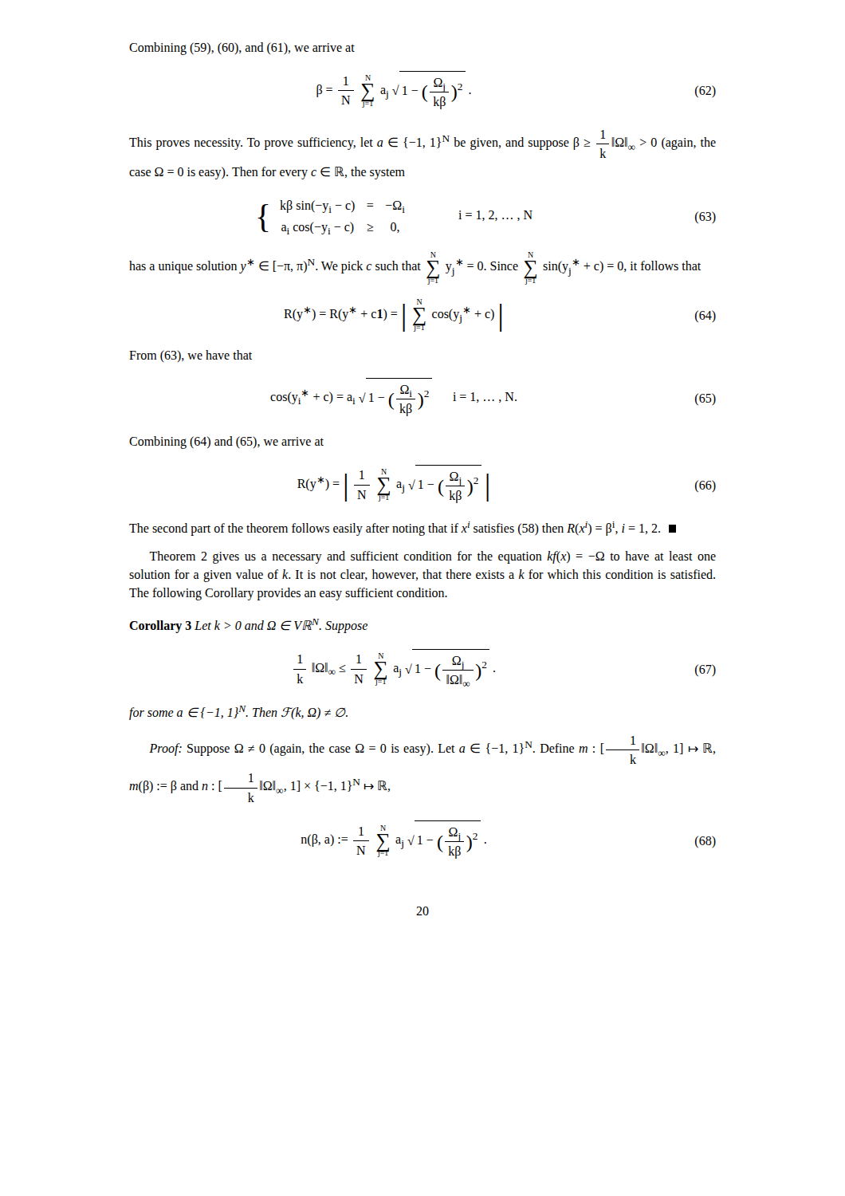Combining (59), (60), and (61), we arrive at
β = 1 N N∑j=1 aj √1 − (Ωj kβ)2 .
(62)
This proves necessity. To prove sufficiency, let a ∈ {−1, 1}N be given, and suppose β ≥ 1 k‖Ω‖∞ > 0 (again, the case Ω = 0 is easy). Then for every c ∈ ℝ, the system
{
| kβ sin(−y i − c) | = | −Ω i | |
| a i cos(−y i − c) | ≥ | 0, | |
i = 1, 2, … , N
(63)
has a unique solution y∗ ∈ [−π, π)N. We pick c such that N∑j=1 yj∗ = 0. Since N∑j=1 sin(yj∗ + c) = 0, it follows that
R(y∗) = R(y∗ + c1) = | N∑j=1 cos(yj∗ + c) |
(64)
From (63), we have that
cos(yi∗ + c) = ai √1 − (Ωi kβ)2 i = 1, … , N.
(65)
Combining (64) and (65), we arrive at
R(y∗) = | 1 N N∑j=1 aj √1 − (Ωj kβ)2 |
(66)
The second part of the theorem follows easily after noting that if xi satisfies (58) then R(xi) = βi, i = 1, 2.
Theorem 2 gives us a necessary and sufficient condition for the equation kf(x) = −Ω to have at least one solution for a given value of k. It is not clear, however, that there exists a k for which this condition is satisfied. The following Corollary provides an easy sufficient condition.
Corollary 3 Let k > 0 and Ω ∈ VℝN. Suppose
1 k ‖Ω‖∞ ≤ 1 N N∑j=1 aj √1 − (Ωj‖Ω‖∞)2 .
(67)
for some a ∈ {−1, 1}N. Then ℱ(k, Ω) ≠ ∅.
Proof: Suppose Ω ≠ 0 (again, the case Ω = 0 is easy). Let a ∈ {−1, 1}N. Define m : [1 k‖Ω‖∞, 1] ↦ ℝ, m(β) := β and n : [1 k‖Ω‖∞, 1] × {−1, 1}N ↦ ℝ,
n(β, a) := 1 N N∑j=1 aj √1 − (Ωj kβ)2 .
(68)
20